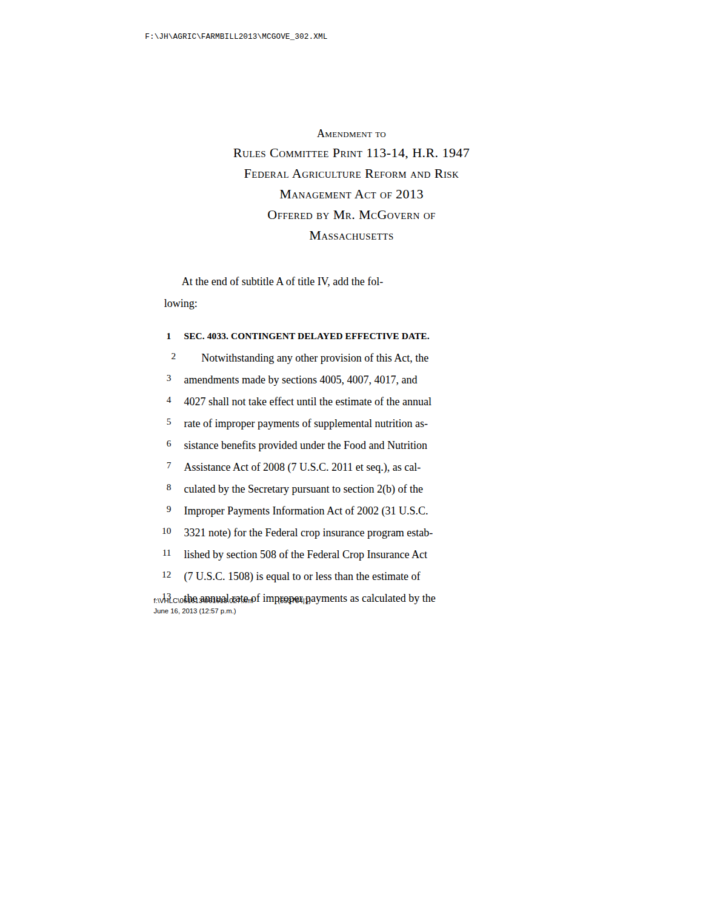F:\JH\AGRIC\FARMBILL2013\MCGOVE_302.XML
Amendment to
Rules Committee Print 113-14, H.R. 1947
Federal Agriculture Reform and Risk
Management Act of 2013
Offered by Mr. McGovern of
Massachusetts
At the end of subtitle A of title IV, add the fol-lowing:
SEC. 4033. CONTINGENT DELAYED EFFECTIVE DATE.
Notwithstanding any other provision of this Act, the
amendments made by sections 4005, 4007, 4017, and
4027 shall not take effect until the estimate of the annual
rate of improper payments of supplemental nutrition as-
sistance benefits provided under the Food and Nutrition
Assistance Act of 2008 (7 U.S.C. 2011 et seq.), as cal-
culated by the Secretary pursuant to section 2(b) of the
Improper Payments Information Act of 2002 (31 U.S.C.
3321 note) for the Federal crop insurance program estab-
lished by section 508 of the Federal Crop Insurance Act
(7 U.S.C. 1508) is equal to or less than the estimate of
the annual rate of improper payments as calculated by the
f:\VHLC\061613\061613.027.xml (553784|1)
June 16, 2013 (12:57 p.m.)